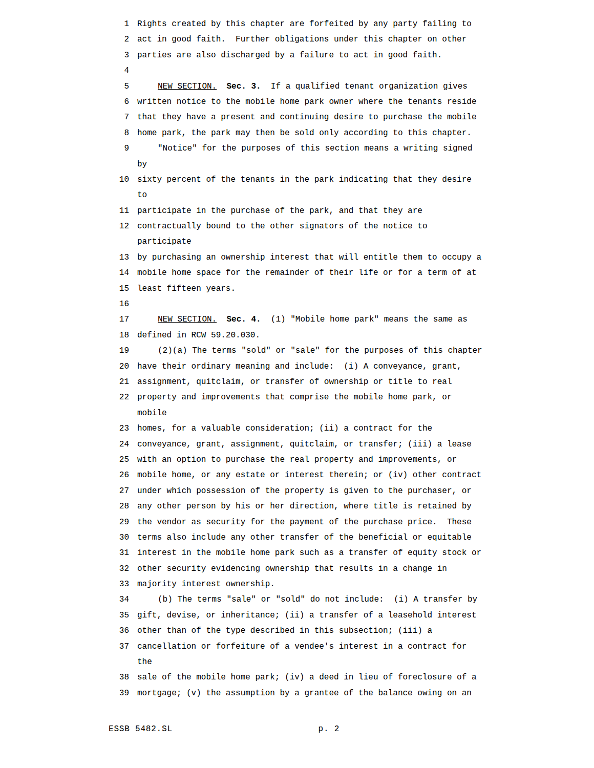Rights created by this chapter are forfeited by any party failing to
act in good faith. Further obligations under this chapter on other
parties are also discharged by a failure to act in good faith.
NEW SECTION. Sec. 3. If a qualified tenant organization gives
written notice to the mobile home park owner where the tenants reside
that they have a present and continuing desire to purchase the mobile
home park, the park may then be sold only according to this chapter.
"Notice" for the purposes of this section means a writing signed by
sixty percent of the tenants in the park indicating that they desire to
participate in the purchase of the park, and that they are
contractually bound to the other signators of the notice to participate
by purchasing an ownership interest that will entitle them to occupy a
mobile home space for the remainder of their life or for a term of at
least fifteen years.
NEW SECTION. Sec. 4. (1) "Mobile home park" means the same as
defined in RCW 59.20.030.
(2)(a) The terms "sold" or "sale" for the purposes of this chapter
have their ordinary meaning and include: (i) A conveyance, grant,
assignment, quitclaim, or transfer of ownership or title to real
property and improvements that comprise the mobile home park, or mobile
homes, for a valuable consideration; (ii) a contract for the
conveyance, grant, assignment, quitclaim, or transfer; (iii) a lease
with an option to purchase the real property and improvements, or
mobile home, or any estate or interest therein; or (iv) other contract
under which possession of the property is given to the purchaser, or
any other person by his or her direction, where title is retained by
the vendor as security for the payment of the purchase price. These
terms also include any other transfer of the beneficial or equitable
interest in the mobile home park such as a transfer of equity stock or
other security evidencing ownership that results in a change in
majority interest ownership.
(b) The terms "sale" or "sold" do not include: (i) A transfer by
gift, devise, or inheritance; (ii) a transfer of a leasehold interest
other than of the type described in this subsection; (iii) a
cancellation or forfeiture of a vendee's interest in a contract for the
sale of the mobile home park; (iv) a deed in lieu of foreclosure of a
mortgage; (v) the assumption by a grantee of the balance owing on an
ESSB 5482.SL p. 2